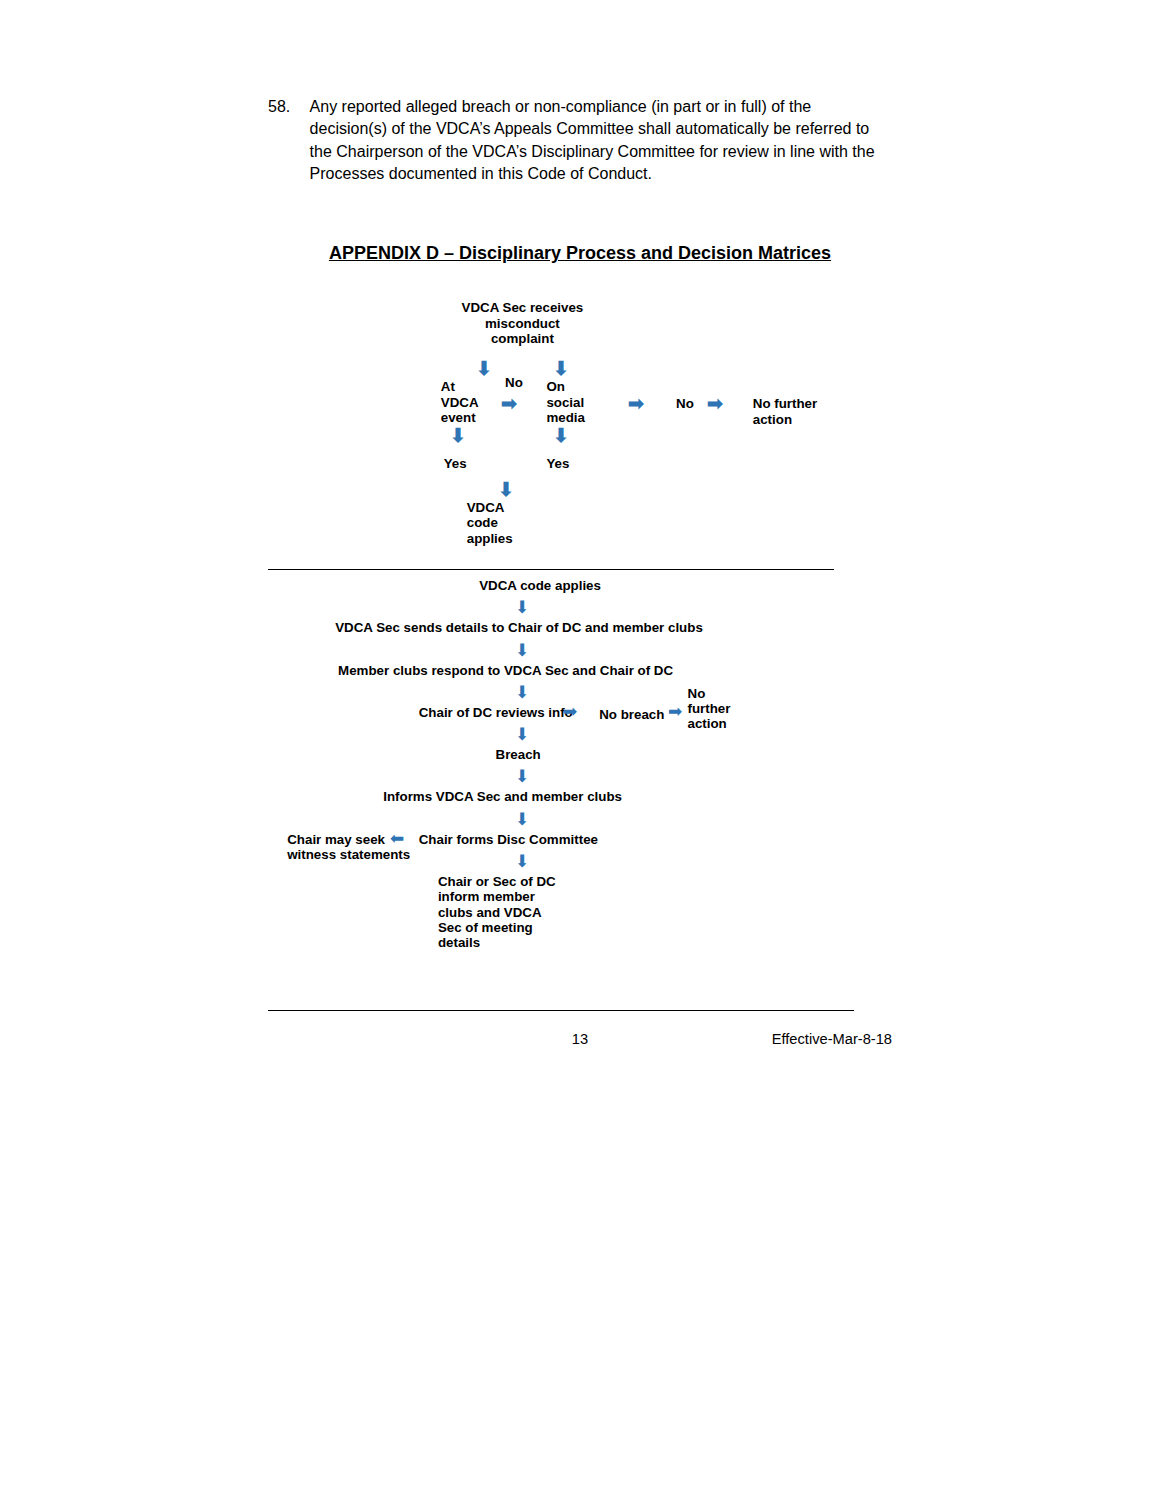58. Any reported alleged breach or non-compliance (in part or in full) of the decision(s) of the VDCA’s Appeals Committee shall automatically be referred to the Chairperson of the VDCA’s Disciplinary Committee for review in line with the Processes documented in this Code of Conduct.
APPENDIX D – Disciplinary Process and Decision Matrices
VDCA Sec receives misconduct complaint
⬇
⬇
At
VDCA
event
No
➡
On
social
media
➡
No
➡
No further action
⬇
⬇
Yes
Yes
⬇
VDCA
code
applies
VDCA code applies
⬇
VDCA Sec sends details to Chair of DC and member clubs
⬇
Member clubs respond to VDCA Sec and Chair of DC
⬇
Chair of DC reviews info
➡
No breach
➡
No
further
action
⬇
Breach
⬇
Informs VDCA Sec and member clubs
⬇
Chair forms Disc Committee
⬅
Chair may seek
witness statements
⬇
Chair or Sec of DC
inform member
clubs and VDCA
Sec of meeting
details
13 Effective-Mar-8-18